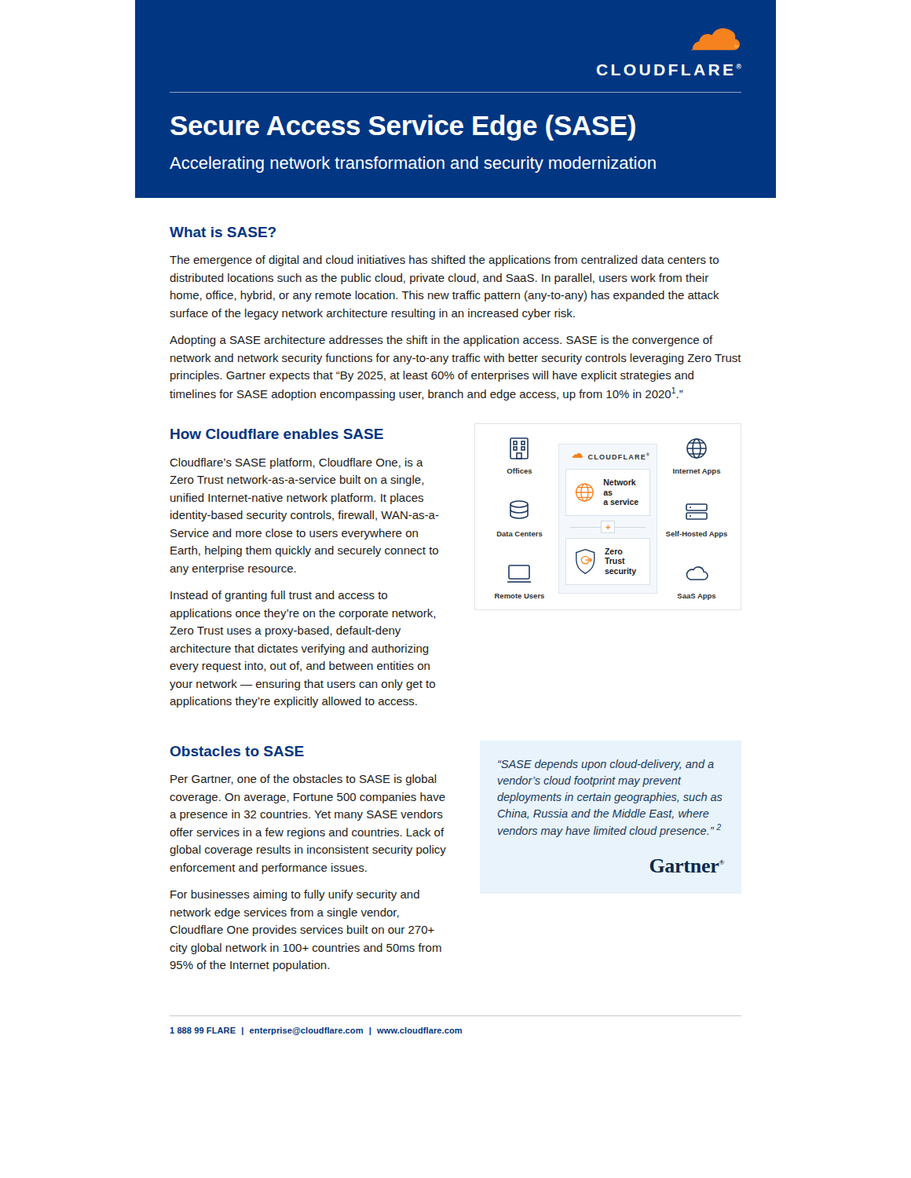CLOUDFLARE®
Secure Access Service Edge (SASE)
Accelerating network transformation and security modernization
What is SASE?
The emergence of digital and cloud initiatives has shifted the applications from centralized data centers to distributed locations such as the public cloud, private cloud, and SaaS. In parallel, users work from their home, office, hybrid, or any remote location. This new traffic pattern (any-to-any) has expanded the attack surface of the legacy network architecture resulting in an increased cyber risk.
Adopting a SASE architecture addresses the shift in the application access. SASE is the convergence of network and network security functions for any-to-any traffic with better security controls leveraging Zero Trust principles. Gartner expects that “By 2025, at least 60% of enterprises will have explicit strategies and timelines for SASE adoption encompassing user, branch and edge access, up from 10% in 20201.”
How Cloudflare enables SASE
Cloudflare’s SASE platform, Cloudflare One, is a Zero Trust network-as-a-service built on a single, unified Internet-native network platform. It places identity-based security controls, firewall, WAN-as-a-Service and more close to users everywhere on Earth, helping them quickly and securely connect to any enterprise resource.
Instead of granting full trust and access to applications once they’re on the corporate network, Zero Trust uses a proxy-based, default-deny architecture that dictates verifying and authorizing every request into, out of, and between entities on your network — ensuring that users can only get to applications they’re explicitly allowed to access.
Offices
Data Centers
Remote Users
CLOUDFLARE®
Network as
a service
+
Zero Trust
security
Internet Apps
Self-Hosted Apps
SaaS Apps
Obstacles to SASE
Per Gartner, one of the obstacles to SASE is global coverage. On average, Fortune 500 companies have a presence in 32 countries. Yet many SASE vendors offer services in a few regions and countries. Lack of global coverage results in inconsistent security policy enforcement and performance issues.
For businesses aiming to fully unify security and network edge services from a single vendor, Cloudflare One provides services built on our 270+ city global network in 100+ countries and 50ms from 95% of the Internet population.
“SASE depends upon cloud-delivery, and a vendor’s cloud footprint may prevent deployments in certain geographies, such as China, Russia and the Middle East, where vendors may have limited cloud presence.” 2
Gartner®
1 888 99 FLARE | enterprise@cloudflare.com | www.cloudflare.com